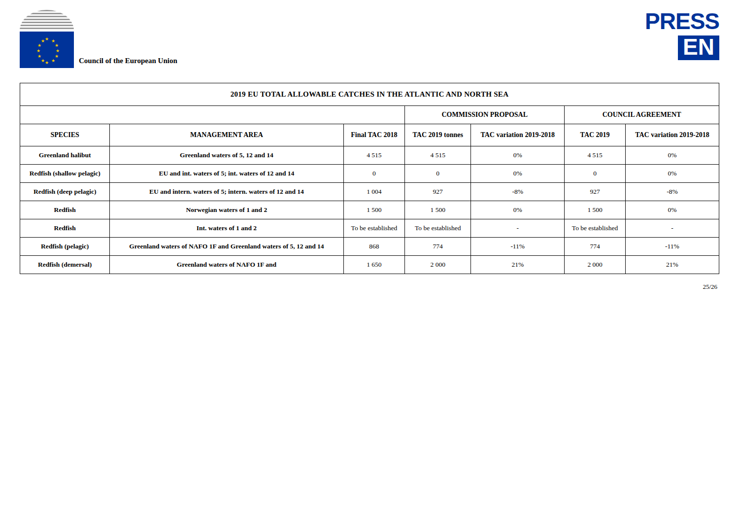★ ★ ★ ★ ★ ★ ★ ★ ★ ★ ★ ★
Council of the European Union
PRESS
EN
| 2019 EU TOTAL ALLOWABLE CATCHES IN THE ATLANTIC AND NORTH SEA |
| | COMMISSION PROPOSAL | COUNCIL AGREEMENT |
| SPECIES | MANAGEMENT AREA | Final TAC 2018 | TAC 2019 tonnes | TAC variation 2019-2018 | TAC 2019 | TAC variation 2019-2018 |
| Greenland halibut | Greenland waters of 5, 12 and 14 | 4 515 | 4 515 | 0% | 4 515 | 0% |
| Redfish (shallow pelagic) | EU and int. waters of 5; int. waters of 12 and 14 | 0 | 0 | 0% | 0 | 0% |
| Redfish (deep pelagic) | EU and intern. waters of 5; intern. waters of 12 and 14 | 1 004 | 927 | -8% | 927 | -8% |
| Redfish | Norwegian waters of 1 and 2 | 1 500 | 1 500 | 0% | 1 500 | 0% |
| Redfish | Int. waters of 1 and 2 | To be established | To be established | - | To be established | - |
| Redfish (pelagic) | Greenland waters of NAFO 1F and Greenland waters of 5, 12 and 14 | 868 | 774 | -11% | 774 | -11% |
| Redfish (demersal) | Greenland waters of NAFO 1F and | 1 650 | 2 000 | 21% | 2 000 | 21% |
25/26